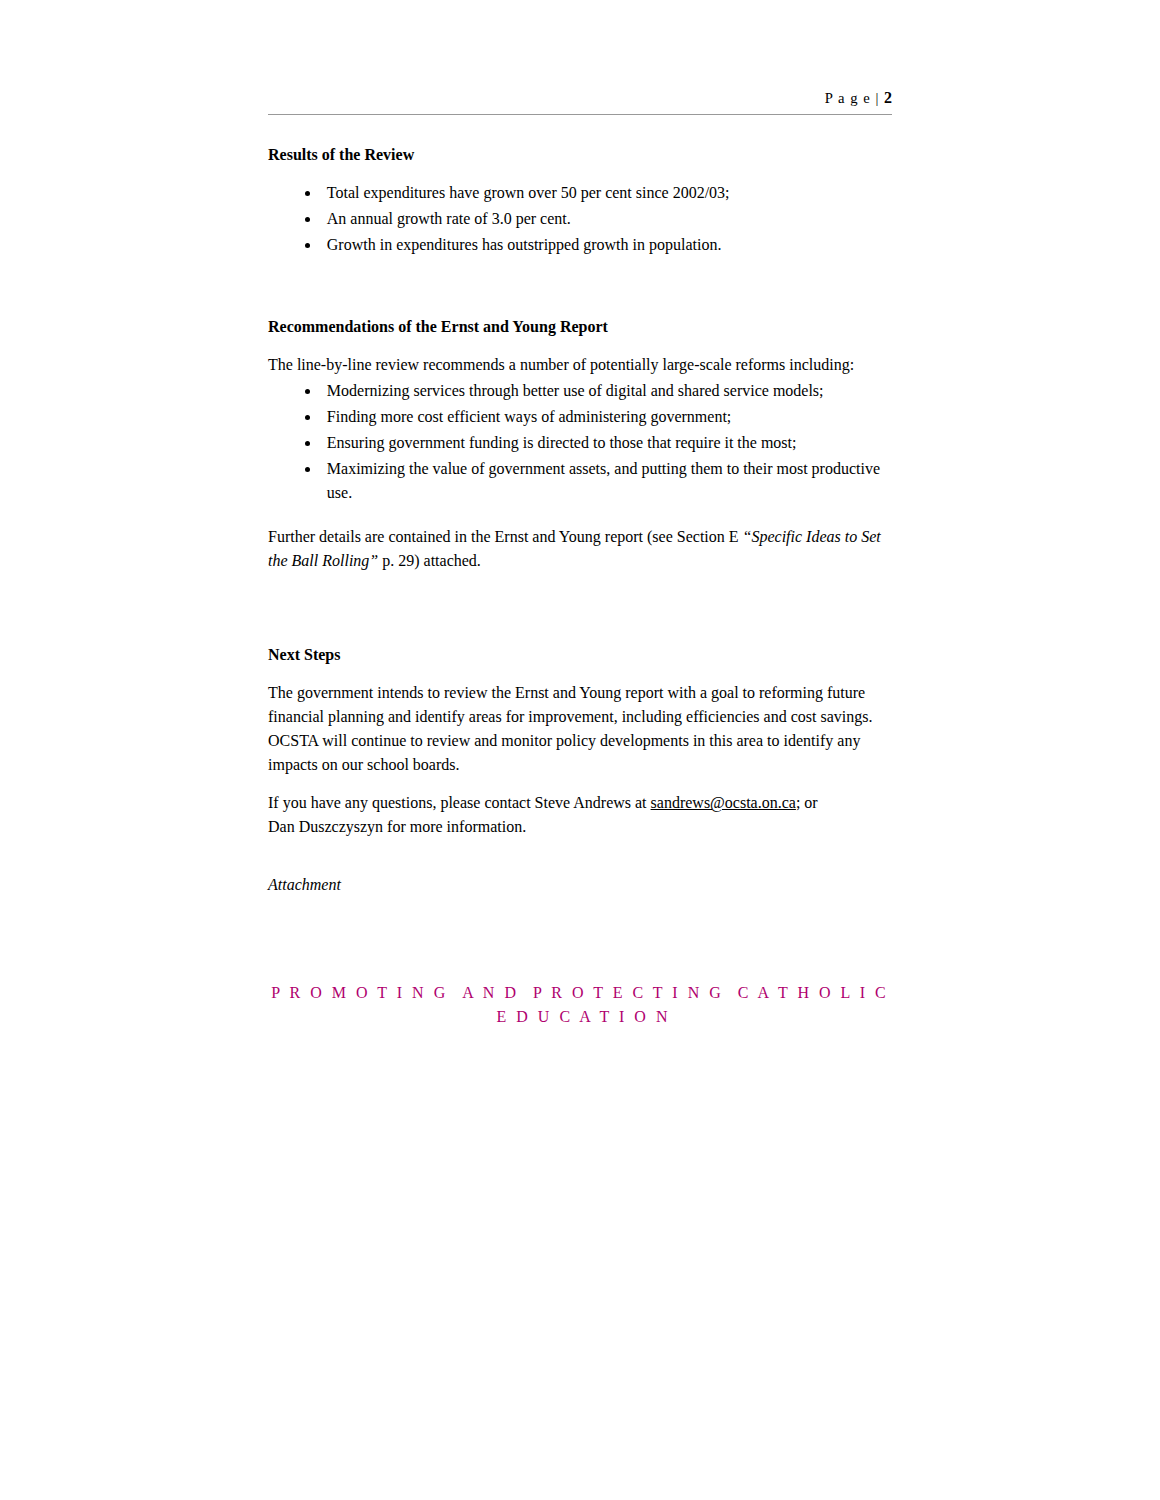P a g e | 2
Results of the Review
Total expenditures have grown over 50 per cent since 2002/03;
An annual growth rate of 3.0 per cent.
Growth in expenditures has outstripped growth in population.
Recommendations of the Ernst and Young Report
The line-by-line review recommends a number of potentially large-scale reforms including:
Modernizing services through better use of digital and shared service models;
Finding more cost efficient ways of administering government;
Ensuring government funding is directed to those that require it the most;
Maximizing the value of government assets, and putting them to their most productive use.
Further details are contained in the Ernst and Young report (see Section E “Specific Ideas to Set the Ball Rolling” p. 29) attached.
Next Steps
The government intends to review the Ernst and Young report with a goal to reforming future financial planning and identify areas for improvement, including efficiencies and cost savings. OCSTA will continue to review and monitor policy developments in this area to identify any impacts on our school boards.
If you have any questions, please contact Steve Andrews at sandrews@ocsta.on.ca; or
Dan Duszczyszyn for more information.
Attachment
P R O M O T I N G A N D P R O T E C T I N G C A T H O L I C E D U C A T I O N